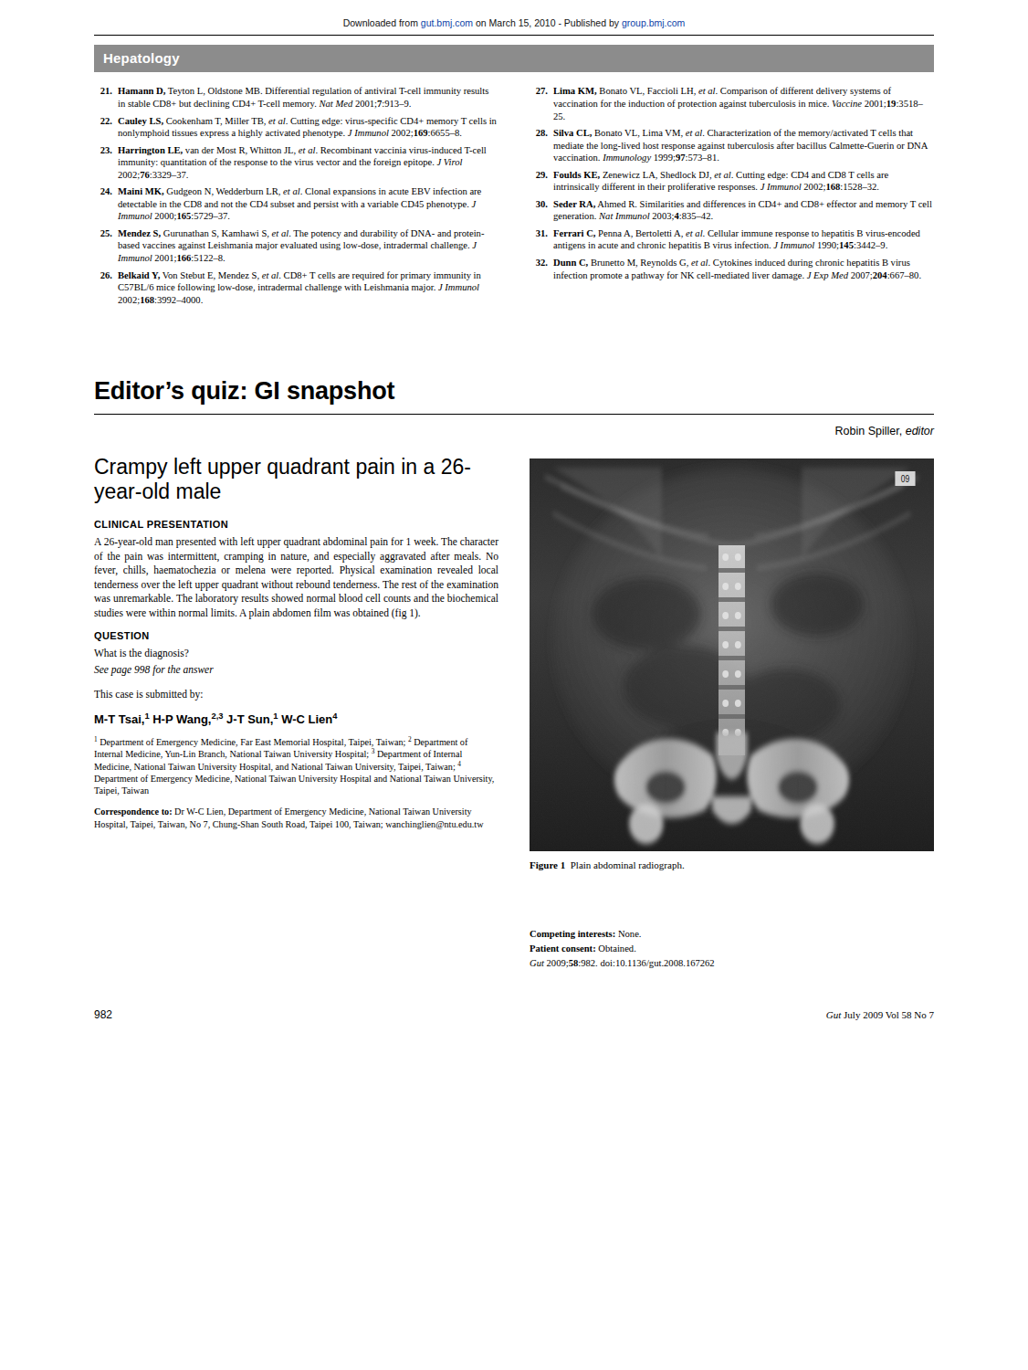Downloaded from gut.bmj.com on March 15, 2010 - Published by group.bmj.com
Hepatology
21. Hamann D, Teyton L, Oldstone MB. Differential regulation of antiviral T-cell immunity results in stable CD8+ but declining CD4+ T-cell memory. Nat Med 2001;7:913–9.
22. Cauley LS, Cookenham T, Miller TB, et al. Cutting edge: virus-specific CD4+ memory T cells in nonlymphoid tissues express a highly activated phenotype. J Immunol 2002;169:6655–8.
23. Harrington LE, van der Most R, Whitton JL, et al. Recombinant vaccinia virus-induced T-cell immunity: quantitation of the response to the virus vector and the foreign epitope. J Virol 2002;76:3329–37.
24. Maini MK, Gudgeon N, Wedderburn LR, et al. Clonal expansions in acute EBV infection are detectable in the CD8 and not the CD4 subset and persist with a variable CD45 phenotype. J Immunol 2000;165:5729–37.
25. Mendez S, Gurunathan S, Kamhawi S, et al. The potency and durability of DNA- and protein-based vaccines against Leishmania major evaluated using low-dose, intradermal challenge. J Immunol 2001;166:5122–8.
26. Belkaid Y, Von Stebut E, Mendez S, et al. CD8+ T cells are required for primary immunity in C57BL/6 mice following low-dose, intradermal challenge with Leishmania major. J Immunol 2002;168:3992–4000.
27. Lima KM, Bonato VL, Faccioli LH, et al. Comparison of different delivery systems of vaccination for the induction of protection against tuberculosis in mice. Vaccine 2001;19:3518–25.
28. Silva CL, Bonato VL, Lima VM, et al. Characterization of the memory/activated T cells that mediate the long-lived host response against tuberculosis after bacillus Calmette-Guerin or DNA vaccination. Immunology 1999;97:573–81.
29. Foulds KE, Zenewicz LA, Shedlock DJ, et al. Cutting edge: CD4 and CD8 T cells are intrinsically different in their proliferative responses. J Immunol 2002;168:1528–32.
30. Seder RA, Ahmed R. Similarities and differences in CD4+ and CD8+ effector and memory T cell generation. Nat Immunol 2003;4:835–42.
31. Ferrari C, Penna A, Bertoletti A, et al. Cellular immune response to hepatitis B virus-encoded antigens in acute and chronic hepatitis B virus infection. J Immunol 1990;145:3442–9.
32. Dunn C, Brunetto M, Reynolds G, et al. Cytokines induced during chronic hepatitis B virus infection promote a pathway for NK cell-mediated liver damage. J Exp Med 2007;204:667–80.
Editor’s quiz: GI snapshot
Robin Spiller, editor
Crampy left upper quadrant pain in a 26-year-old male
Clinical presentation
A 26-year-old man presented with left upper quadrant abdominal pain for 1 week. The character of the pain was intermittent, cramping in nature, and especially aggravated after meals. No fever, chills, haematochezia or melena were reported. Physical examination revealed local tenderness over the left upper quadrant without rebound tenderness. The rest of the examination was unremarkable. The laboratory results showed normal blood cell counts and the biochemical studies were within normal limits. A plain abdomen film was obtained (fig 1).
Question
What is the diagnosis?
See page 998 for the answer
This case is submitted by:
M-T Tsai,1 H-P Wang,2,3 J-T Sun,1 W-C Lien4
1 Department of Emergency Medicine, Far East Memorial Hospital, Taipei, Taiwan; 2 Department of Internal Medicine, Yun-Lin Branch, National Taiwan University Hospital; 3 Department of Internal Medicine, National Taiwan University Hospital, and National Taiwan University, Taipei, Taiwan; 4 Department of Emergency Medicine, National Taiwan University Hospital and National Taiwan University, Taipei, Taiwan
Correspondence to: Dr W-C Lien, Department of Emergency Medicine, National Taiwan University Hospital, Taipei, Taiwan, No 7, Chung-Shan South Road, Taipei 100, Taiwan; wanchinglien@ntu.edu.tw
09
Figure 1 Plain abdominal radiograph.
Competing interests: None.
Patient consent: Obtained.
Gut 2009;58:982. doi:10.1136/gut.2008.167262
982
Gut July 2009 Vol 58 No 7